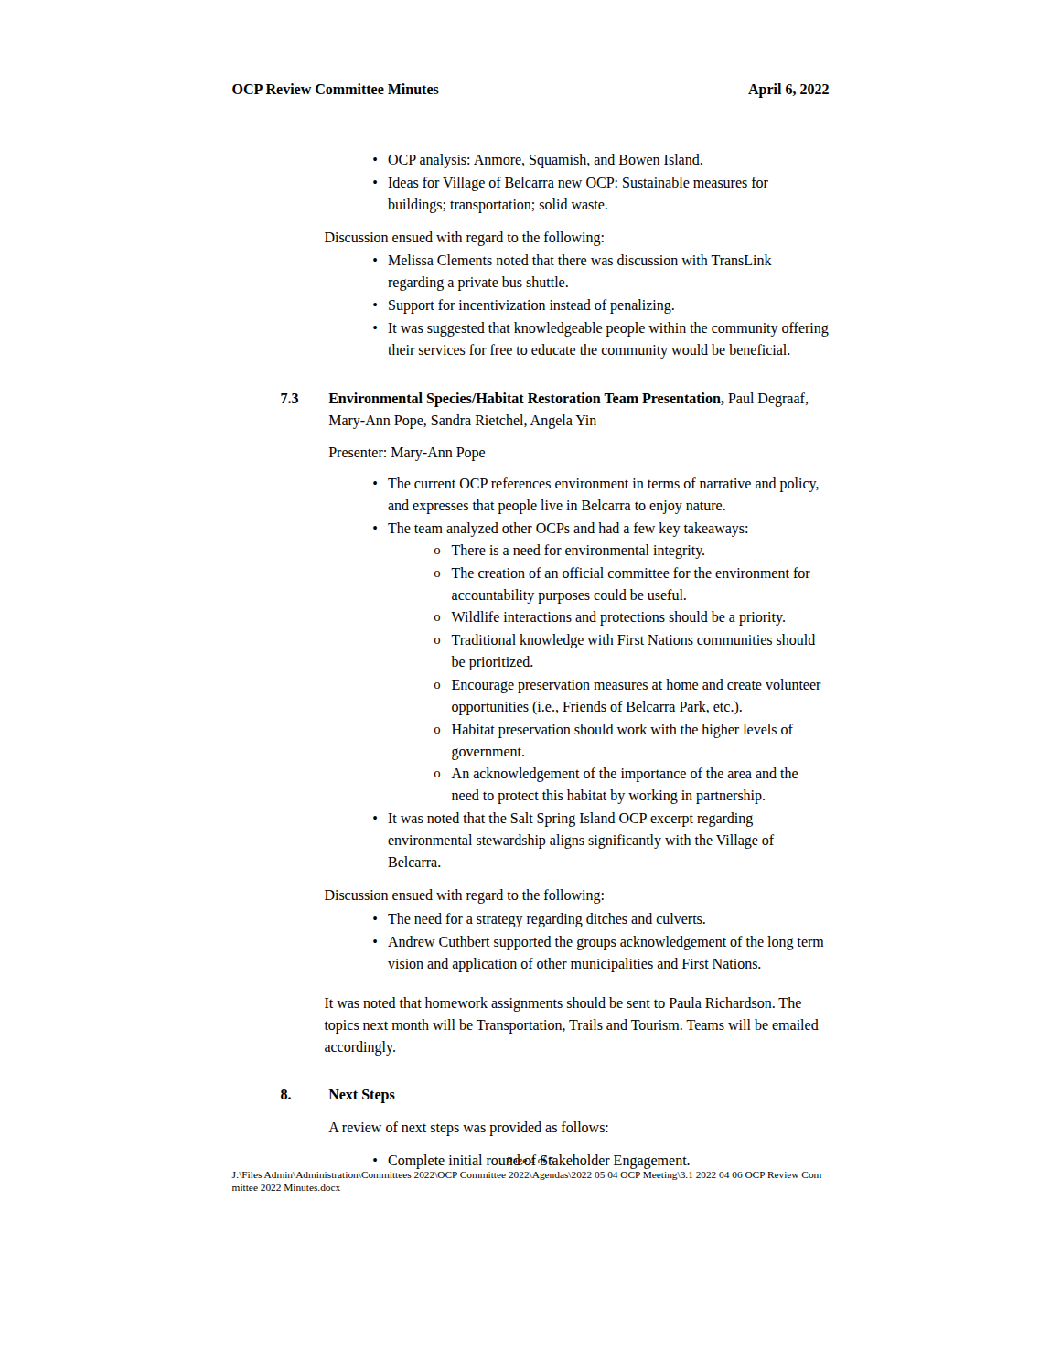OCP Review Committee Minutes April 6, 2022
OCP analysis: Anmore, Squamish, and Bowen Island.
Ideas for Village of Belcarra new OCP: Sustainable measures for buildings; transportation; solid waste.
Discussion ensued with regard to the following:
Melissa Clements noted that there was discussion with TransLink regarding a private bus shuttle.
Support for incentivization instead of penalizing.
It was suggested that knowledgeable people within the community offering their services for free to educate the community would be beneficial.
7.3 Environmental Species/Habitat Restoration Team Presentation, Paul Degraaf, Mary-Ann Pope, Sandra Rietchel, Angela Yin
Presenter: Mary-Ann Pope
The current OCP references environment in terms of narrative and policy, and expresses that people live in Belcarra to enjoy nature.
The team analyzed other OCPs and had a few key takeaways:
There is a need for environmental integrity.
The creation of an official committee for the environment for accountability purposes could be useful.
Wildlife interactions and protections should be a priority.
Traditional knowledge with First Nations communities should be prioritized.
Encourage preservation measures at home and create volunteer opportunities (i.e., Friends of Belcarra Park, etc.).
Habitat preservation should work with the higher levels of government.
An acknowledgement of the importance of the area and the need to protect this habitat by working in partnership.
It was noted that the Salt Spring Island OCP excerpt regarding environmental stewardship aligns significantly with the Village of Belcarra.
Discussion ensued with regard to the following:
The need for a strategy regarding ditches and culverts.
Andrew Cuthbert supported the groups acknowledgement of the long term vision and application of other municipalities and First Nations.
It was noted that homework assignments should be sent to Paula Richardson. The topics next month will be Transportation, Trails and Tourism. Teams will be emailed accordingly.
8. Next Steps
A review of next steps was provided as follows:
Complete initial round of Stakeholder Engagement.
Page 4 of 5
J:\Files Admin\Administration\Committees 2022\OCP Committee 2022\Agendas\2022 05 04 OCP Meeting\3.1 2022 04 06 OCP Review Committee 2022 Minutes.docx